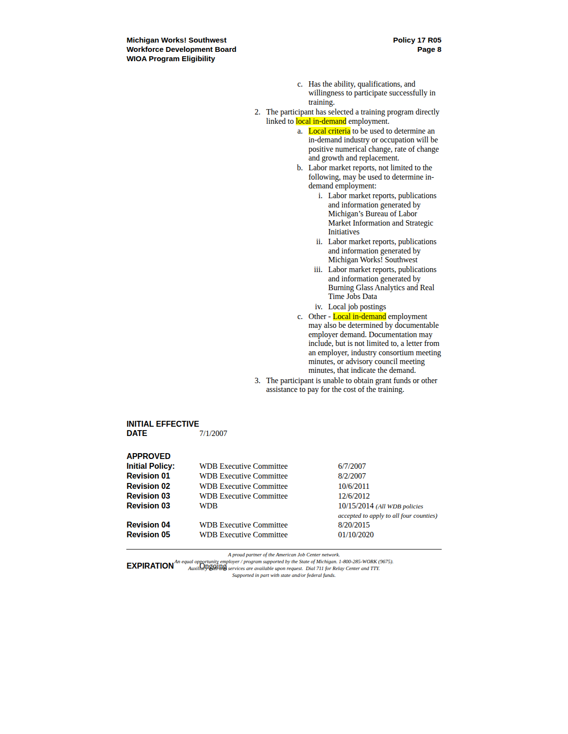Michigan Works! Southwest
Workforce Development Board
WIOA Program Eligibility
Policy 17 R05
Page 8
c.
Has the ability, qualifications, and willingness to participate successfully in training.
2.
The participant has selected a training program directly linked to local in-demand employment.
a.
Local criteria to be used to determine an in-demand industry or occupation will be positive numerical change, rate of change and growth and replacement.
b.
Labor market reports, not limited to the following, may be used to determine in-demand employment:
i.
Labor market reports, publications and information generated by Michigan’s Bureau of Labor Market Information and Strategic Initiatives
ii.
Labor market reports, publications and information generated by Michigan Works! Southwest
iii.
Labor market reports, publications and information generated by Burning Glass Analytics and Real Time Jobs Data
iv.
Local job postings
c.
Other - Local in-demand employment may also be determined by documentable employer demand. Documentation may include, but is not limited to, a letter from an employer, industry consortium meeting minutes, or advisory council meeting minutes, that indicate the demand.
3.
The participant is unable to obtain grant funds or other assistance to pay for the cost of the training.
| INITIAL EFFECTIVE DATE | 7/1/2007 |
| APPROVED | | |
| Initial Policy: | WDB Executive Committee | 6/7/2007 |
| Revision 01 | WDB Executive Committee | 8/2/2007 |
| Revision 02 | WDB Executive Committee | 10/6/2011 |
| Revision 03 | WDB Executive Committee | 12/6/2012 |
| Revision 03 | WDB | 10/15/2014 (All WDB policies accepted to apply to all four counties) |
| Revision 04 | WDB Executive Committee | 8/20/2015 |
| Revision 05 | WDB Executive Committee | 01/10/2020 |
| EXPIRATION | Ongoing | |
A proud partner of the American Job Center network.
An equal opportunity employer / program supported by the State of Michigan. 1-800-285-WORK (9675).
Auxiliary aids and services are available upon request. Dial 711 for Relay Center and TTY.
Supported in part with state and/or federal funds.